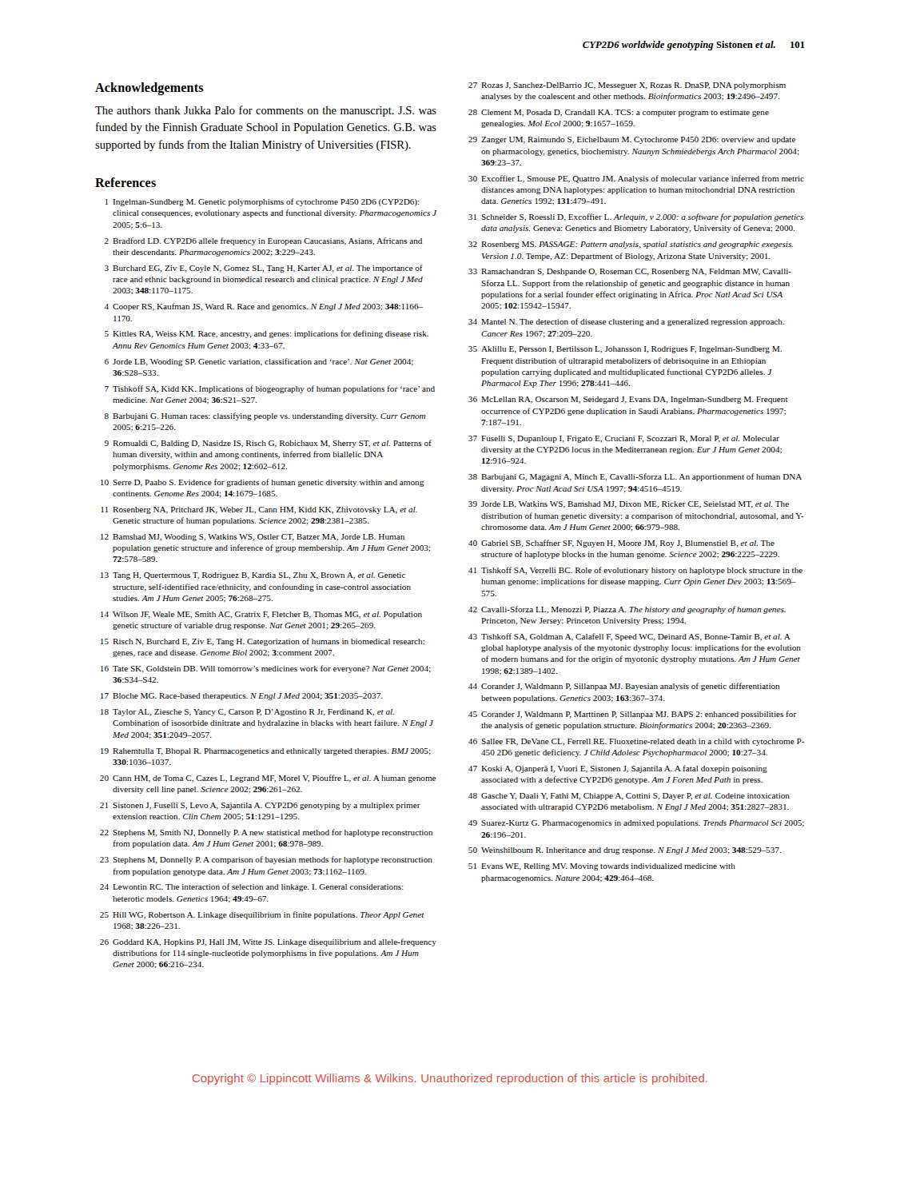CYP2D6 worldwide genotyping Sistonen et al. 101
Acknowledgements
The authors thank Jukka Palo for comments on the manuscript. J.S. was funded by the Finnish Graduate School in Population Genetics. G.B. was supported by funds from the Italian Ministry of Universities (FISR).
References
1 Ingelman-Sundberg M. Genetic polymorphisms of cytochrome P450 2D6 (CYP2D6): clinical consequences, evolutionary aspects and functional diversity. Pharmacogenomics J 2005; 5:6–13.
2 Bradford LD. CYP2D6 allele frequency in European Caucasians, Asians, Africans and their descendants. Pharmacogenomics 2002; 3:229–243.
3 Burchard EG, Ziv E, Coyle N, Gomez SL, Tang H, Karter AJ, et al. The importance of race and ethnic background in biomedical research and clinical practice. N Engl J Med 2003; 348:1170–1175.
4 Cooper RS, Kaufman JS, Ward R. Race and genomics. N Engl J Med 2003; 348:1166–1170.
5 Kittles RA, Weiss KM. Race, ancestry, and genes: implications for defining disease risk. Annu Rev Genomics Hum Genet 2003; 4:33–67.
6 Jorde LB, Wooding SP. Genetic variation, classification and ‘race’. Nat Genet 2004; 36:S28–S33.
7 Tishkoff SA, Kidd KK. Implications of biogeography of human populations for ‘race’ and medicine. Nat Genet 2004; 36:S21–S27.
8 Barbujani G. Human races: classifying people vs. understanding diversity. Curr Genom 2005; 6:215–226.
9 Romualdi C, Balding D, Nasidze IS, Risch G, Robichaux M, Sherry ST, et al. Patterns of human diversity, within and among continents, inferred from biallelic DNA polymorphisms. Genome Res 2002; 12:602–612.
10 Serre D, Paabo S. Evidence for gradients of human genetic diversity within and among continents. Genome Res 2004; 14:1679–1685.
11 Rosenberg NA, Pritchard JK, Weber JL, Cann HM, Kidd KK, Zhivotovsky LA, et al. Genetic structure of human populations. Science 2002; 298:2381–2385.
12 Bamshad MJ, Wooding S, Watkins WS, Ostler CT, Batzer MA, Jorde LB. Human population genetic structure and inference of group membership. Am J Hum Genet 2003; 72:578–589.
13 Tang H, Quertermous T, Rodriguez B, Kardia SL, Zhu X, Brown A, et al. Genetic structure, self-identified race/ethnicity, and confounding in case-control association studies. Am J Hum Genet 2005; 76:268–275.
14 Wilson JF, Weale ME, Smith AC, Gratrix F, Fletcher B, Thomas MG, et al. Population genetic structure of variable drug response. Nat Genet 2001; 29:265–269.
15 Risch N, Burchard E, Ziv E, Tang H. Categorization of humans in biomedical research: genes, race and disease. Genome Biol 2002; 3:comment 2007.
16 Tate SK, Goldstein DB. Will tomorrow’s medicines work for everyone? Nat Genet 2004; 36:S34–S42.
17 Bloche MG. Race-based therapeutics. N Engl J Med 2004; 351:2035–2037.
18 Taylor AL, Ziesche S, Yancy C, Carson P, D’Agostino R Jr, Ferdinand K, et al. Combination of isosorbide dinitrate and hydralazine in blacks with heart failure. N Engl J Med 2004; 351:2049–2057.
19 Rahemtulla T, Bhopal R. Pharmacogenetics and ethnically targeted therapies. BMJ 2005; 330:1036–1037.
20 Cann HM, de Toma C, Cazes L, Legrand MF, Morel V, Piouffre L, et al. A human genome diversity cell line panel. Science 2002; 296:261–262.
21 Sistonen J, Fuselli S, Levo A, Sajantila A. CYP2D6 genotyping by a multiplex primer extension reaction. Clin Chem 2005; 51:1291–1295.
22 Stephens M, Smith NJ, Donnelly P. A new statistical method for haplotype reconstruction from population data. Am J Hum Genet 2001; 68:978–989.
23 Stephens M, Donnelly P. A comparison of bayesian methods for haplotype reconstruction from population genotype data. Am J Hum Genet 2003; 73:1162–1169.
24 Lewontin RC. The interaction of selection and linkage. I. General considerations: heterotic models. Genetics 1964; 49:49–67.
25 Hill WG, Robertson A. Linkage disequilibrium in finite populations. Theor Appl Genet 1968; 38:226–231.
26 Goddard KA, Hopkins PJ, Hall JM, Witte JS. Linkage disequilibrium and allele-frequency distributions for 114 single-nucleotide polymorphisms in five populations. Am J Hum Genet 2000; 66:216–234.
27 Rozas J, Sanchez-DelBarrio JC, Messeguer X, Rozas R. DnaSP, DNA polymorphism analyses by the coalescent and other methods. Bioinformatics 2003; 19:2496–2497.
28 Clement M, Posada D, Crandall KA. TCS: a computer program to estimate gene genealogies. Mol Ecol 2000; 9:1657–1659.
29 Zanger UM, Raimundo S, Eichelbaum M. Cytochrome P450 2D6: overview and update on pharmacology, genetics, biochemistry. Naunyn Schmiedebergs Arch Pharmacol 2004; 369:23–37.
30 Excoffier L, Smouse PE, Quattro JM. Analysis of molecular variance inferred from metric distances among DNA haplotypes: application to human mitochondrial DNA restriction data. Genetics 1992; 131:479–491.
31 Schneider S, Roessli D, Excoffier L. Arlequin, v 2.000: a software for population genetics data analysis. Geneva: Genetics and Biometry Laboratory, University of Geneva; 2000.
32 Rosenberg MS. PASSAGE: Pattern analysis, spatial statistics and geographic exegesis. Version 1.0. Tempe, AZ: Department of Biology, Arizona State University; 2001.
33 Ramachandran S, Deshpande O, Roseman CC, Rosenberg NA, Feldman MW, Cavalli-Sforza LL. Support from the relationship of genetic and geographic distance in human populations for a serial founder effect originating in Africa. Proc Natl Acad Sci USA 2005; 102:15942–15947.
34 Mantel N. The detection of disease clustering and a generalized regression approach. Cancer Res 1967; 27:209–220.
35 Aklillu E, Persson I, Bertilsson L, Johansson I, Rodrigues F, Ingelman-Sundberg M. Frequent distribution of ultrarapid metabolizers of debrisoquine in an Ethiopian population carrying duplicated and multiduplicated functional CYP2D6 alleles. J Pharmacol Exp Ther 1996; 278:441–446.
36 McLellan RA, Oscarson M, Seidegard J, Evans DA, Ingelman-Sundberg M. Frequent occurrence of CYP2D6 gene duplication in Saudi Arabians. Pharmacogenetics 1997; 7:187–191.
37 Fuselli S, Dupanloup I, Frigato E, Cruciani F, Scozzari R, Moral P, et al. Molecular diversity at the CYP2D6 locus in the Mediterranean region. Eur J Hum Genet 2004; 12:916–924.
38 Barbujani G, Magagni A, Minch E, Cavalli-Sforza LL. An apportionment of human DNA diversity. Proc Natl Acad Sci USA 1997; 94:4516–4519.
39 Jorde LB, Watkins WS, Bamshad MJ, Dixon ME, Ricker CE, Seielstad MT, et al. The distribution of human genetic diversity: a comparison of mitochondrial, autosomal, and Y-chromosome data. Am J Hum Genet 2000; 66:979–988.
40 Gabriel SB, Schaffner SF, Nguyen H, Moore JM, Roy J, Blumenstiel B, et al. The structure of haplotype blocks in the human genome. Science 2002; 296:2225–2229.
41 Tishkoff SA, Verrelli BC. Role of evolutionary history on haplotype block structure in the human genome: implications for disease mapping. Curr Opin Genet Dev 2003; 13:569–575.
42 Cavalli-Sforza LL, Menozzi P, Piazza A. The history and geography of human genes. Princeton, New Jersey: Princeton University Press; 1994.
43 Tishkoff SA, Goldman A, Calafell F, Speed WC, Deinard AS, Bonne-Tamir B, et al. A global haplotype analysis of the myotonic dystrophy locus: implications for the evolution of modern humans and for the origin of myotonic dystrophy mutations. Am J Hum Genet 1998; 62:1389–1402.
44 Corander J, Waldmann P, Sillanpaa MJ. Bayesian analysis of genetic differentiation between populations. Genetics 2003; 163:367–374.
45 Corander J, Waldmann P, Marttinen P, Sillanpaa MJ. BAPS 2: enhanced possibilities for the analysis of genetic population structure. Bioinformatics 2004; 20:2363–2369.
46 Sallee FR, DeVane CL, Ferrell RE. Fluoxetine-related death in a child with cytochrome P-450 2D6 genetic deficiency. J Child Adolesc Psychopharmacol 2000; 10:27–34.
47 Koski A, Ojanperä I, Vuori E, Sistonen J, Sajantila A. A fatal doxepin poisoning associated with a defective CYP2D6 genotype. Am J Foren Med Path in press.
48 Gasche Y, Daali Y, Fathi M, Chiappe A, Cottini S, Dayer P, et al. Codeine intoxication associated with ultrarapid CYP2D6 metabolism. N Engl J Med 2004; 351:2827–2831.
49 Suarez-Kurtz G. Pharmacogenomics in admixed populations. Trends Pharmacol Sci 2005; 26:196–201.
50 Weinshilboum R. Inheritance and drug response. N Engl J Med 2003; 348:529–537.
51 Evans WE, Relling MV. Moving towards individualized medicine with pharmacogenomics. Nature 2004; 429:464–468.
Copyright © Lippincott Williams & Wilkins. Unauthorized reproduction of this article is prohibited.